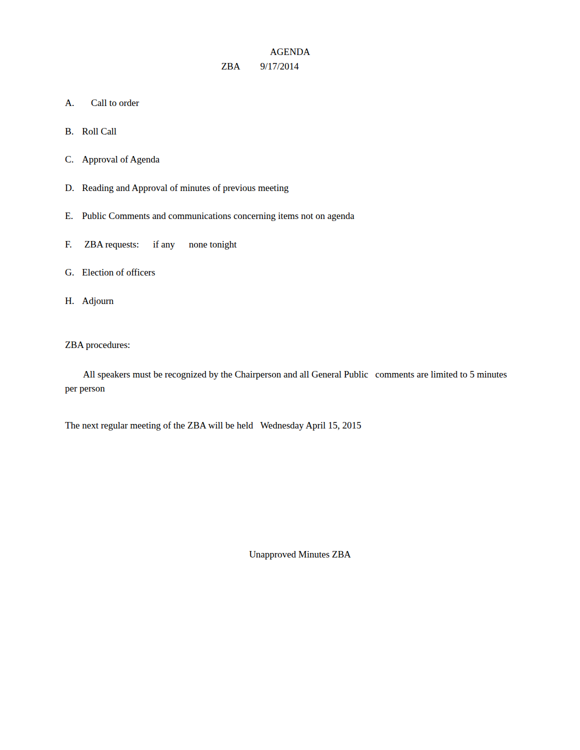AGENDA
ZBA 9/17/2014
A. Call to order
B. Roll Call
C. Approval of Agenda
D. Reading and Approval of minutes of previous meeting
E. Public Comments and communications concerning items not on agenda
F. ZBA requests: if any none tonight
G. Election of officers
H. Adjourn
ZBA procedures:
All speakers must be recognized by the Chairperson and all General Public comments are limited to 5 minutes per person
The next regular meeting of the ZBA will be held Wednesday April 15, 2015
Unapproved Minutes ZBA